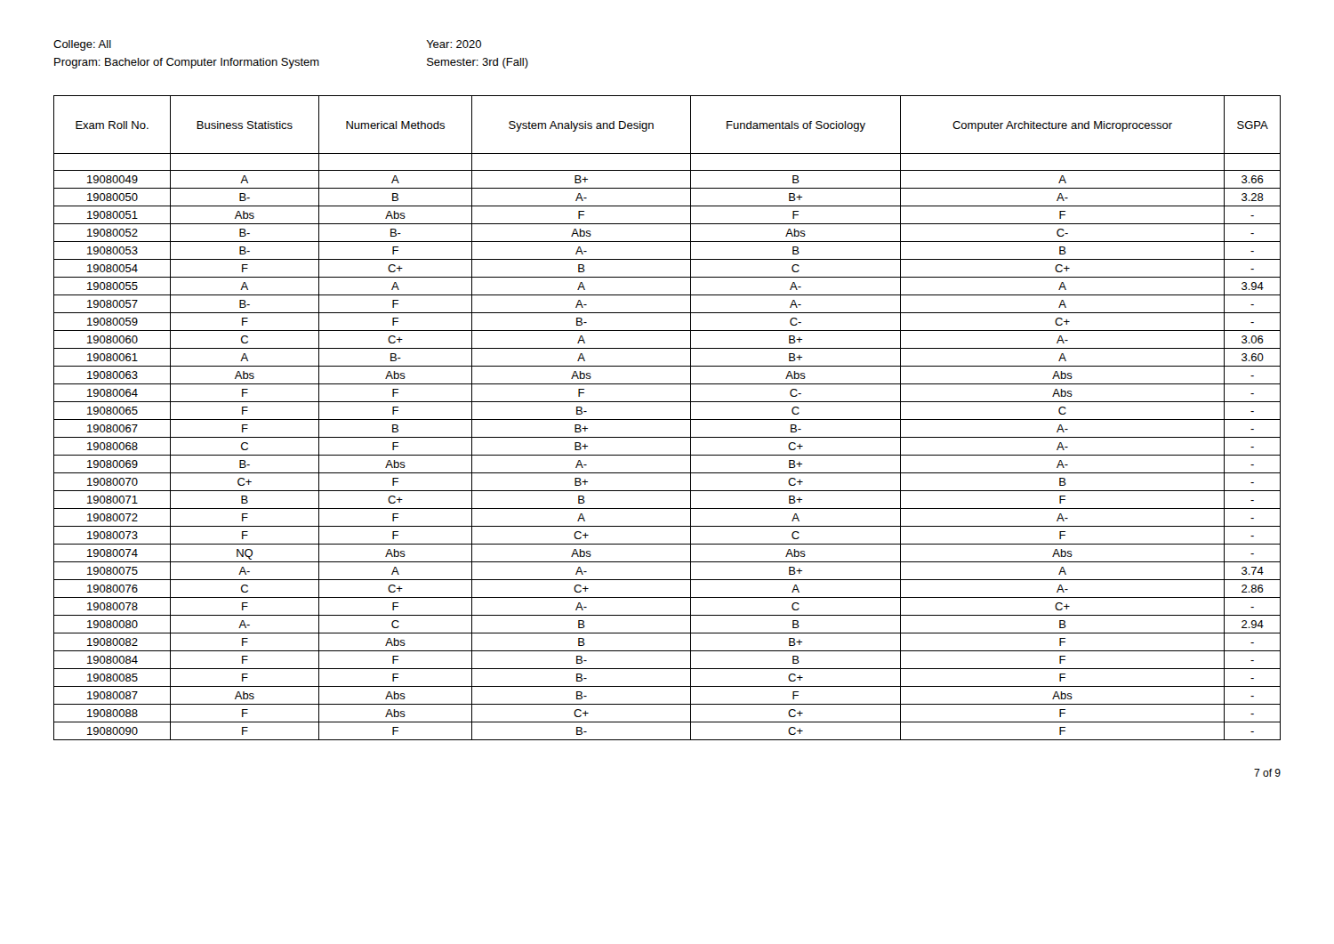College: All
Program: Bachelor of Computer Information System
Year: 2020
Semester: 3rd (Fall)
| Exam Roll No. | Business Statistics | Numerical Methods | System Analysis and Design | Fundamentals of Sociology | Computer Architecture and Microprocessor | SGPA |
| --- | --- | --- | --- | --- | --- | --- |
| 19080049 | A | A | B+ | B | A | 3.66 |
| 19080050 | B- | B | A- | B+ | A- | 3.28 |
| 19080051 | Abs | Abs | F | F | F | - |
| 19080052 | B- | B- | Abs | Abs | C- | - |
| 19080053 | B- | F | A- | B | B | - |
| 19080054 | F | C+ | B | C | C+ | - |
| 19080055 | A | A | A | A- | A | 3.94 |
| 19080057 | B- | F | A- | A- | A | - |
| 19080059 | F | F | B- | C- | C+ | - |
| 19080060 | C | C+ | A | B+ | A- | 3.06 |
| 19080061 | A | B- | A | B+ | A | 3.60 |
| 19080063 | Abs | Abs | Abs | Abs | Abs | - |
| 19080064 | F | F | F | C- | Abs | - |
| 19080065 | F | F | B- | C | C | - |
| 19080067 | F | B | B+ | B- | A- | - |
| 19080068 | C | F | B+ | C+ | A- | - |
| 19080069 | B- | Abs | A- | B+ | A- | - |
| 19080070 | C+ | F | B+ | C+ | B | - |
| 19080071 | B | C+ | B | B+ | F | - |
| 19080072 | F | F | A | A | A- | - |
| 19080073 | F | F | C+ | C | F | - |
| 19080074 | NQ | Abs | Abs | Abs | Abs | - |
| 19080075 | A- | A | A- | B+ | A | 3.74 |
| 19080076 | C | C+ | C+ | A | A- | 2.86 |
| 19080078 | F | F | A- | C | C+ | - |
| 19080080 | A- | C | B | B | B | 2.94 |
| 19080082 | F | Abs | B | B+ | F | - |
| 19080084 | F | F | B- | B | F | - |
| 19080085 | F | F | B- | C+ | F | - |
| 19080087 | Abs | Abs | B- | F | Abs | - |
| 19080088 | F | Abs | C+ | C+ | F | - |
| 19080090 | F | F | B- | C+ | F | - |
7 of 9